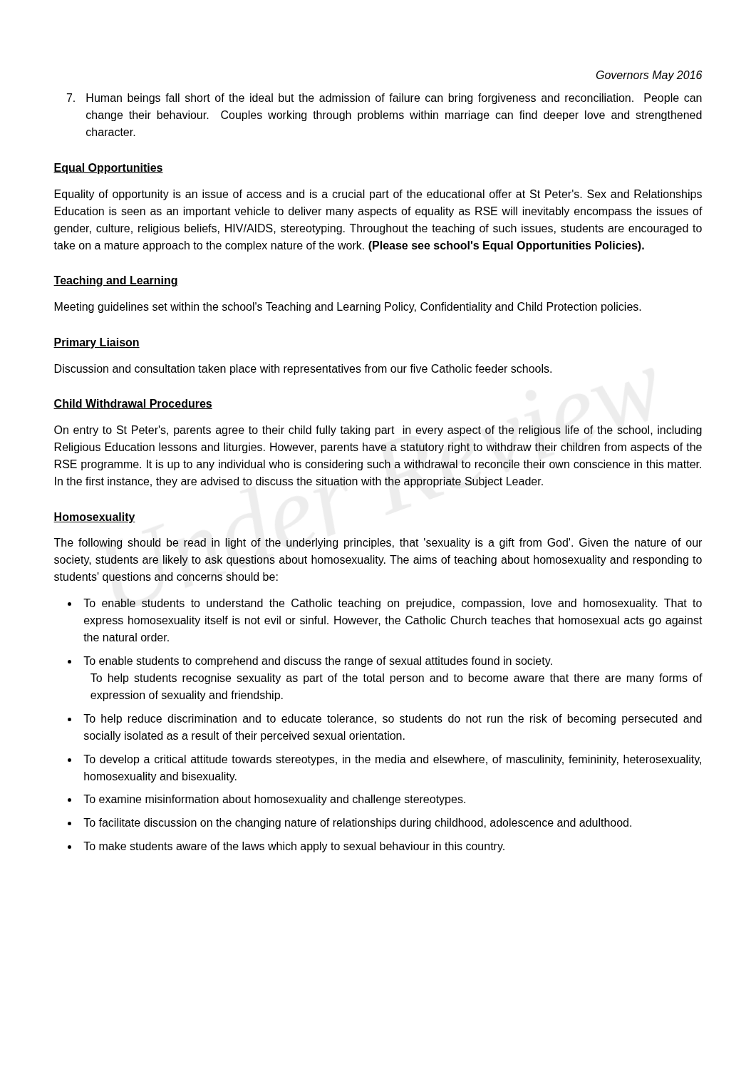Under Review
Governors May 2016
Human beings fall short of the ideal but the admission of failure can bring forgiveness and reconciliation. People can change their behaviour. Couples working through problems within marriage can find deeper love and strengthened character.
Equal Opportunities
Equality of opportunity is an issue of access and is a crucial part of the educational offer at St Peter's. Sex and Relationships Education is seen as an important vehicle to deliver many aspects of equality as RSE will inevitably encompass the issues of gender, culture, religious beliefs, HIV/AIDS, stereotyping. Throughout the teaching of such issues, students are encouraged to take on a mature approach to the complex nature of the work. (Please see school's Equal Opportunities Policies).
Teaching and Learning
Meeting guidelines set within the school's Teaching and Learning Policy, Confidentiality and Child Protection policies.
Primary Liaison
Discussion and consultation taken place with representatives from our five Catholic feeder schools.
Child Withdrawal Procedures
On entry to St Peter's, parents agree to their child fully taking part in every aspect of the religious life of the school, including Religious Education lessons and liturgies. However, parents have a statutory right to withdraw their children from aspects of the RSE programme. It is up to any individual who is considering such a withdrawal to reconcile their own conscience in this matter. In the first instance, they are advised to discuss the situation with the appropriate Subject Leader.
Homosexuality
The following should be read in light of the underlying principles, that 'sexuality is a gift from God'. Given the nature of our society, students are likely to ask questions about homosexuality. The aims of teaching about homosexuality and responding to students' questions and concerns should be:
To enable students to understand the Catholic teaching on prejudice, compassion, love and homosexuality. That to express homosexuality itself is not evil or sinful. However, the Catholic Church teaches that homosexual acts go against the natural order.
To enable students to comprehend and discuss the range of sexual attitudes found in society. To help students recognise sexuality as part of the total person and to become aware that there are many forms of expression of sexuality and friendship.
To help reduce discrimination and to educate tolerance, so students do not run the risk of becoming persecuted and socially isolated as a result of their perceived sexual orientation.
To develop a critical attitude towards stereotypes, in the media and elsewhere, of masculinity, femininity, heterosexuality, homosexuality and bisexuality.
To examine misinformation about homosexuality and challenge stereotypes.
To facilitate discussion on the changing nature of relationships during childhood, adolescence and adulthood.
To make students aware of the laws which apply to sexual behaviour in this country.